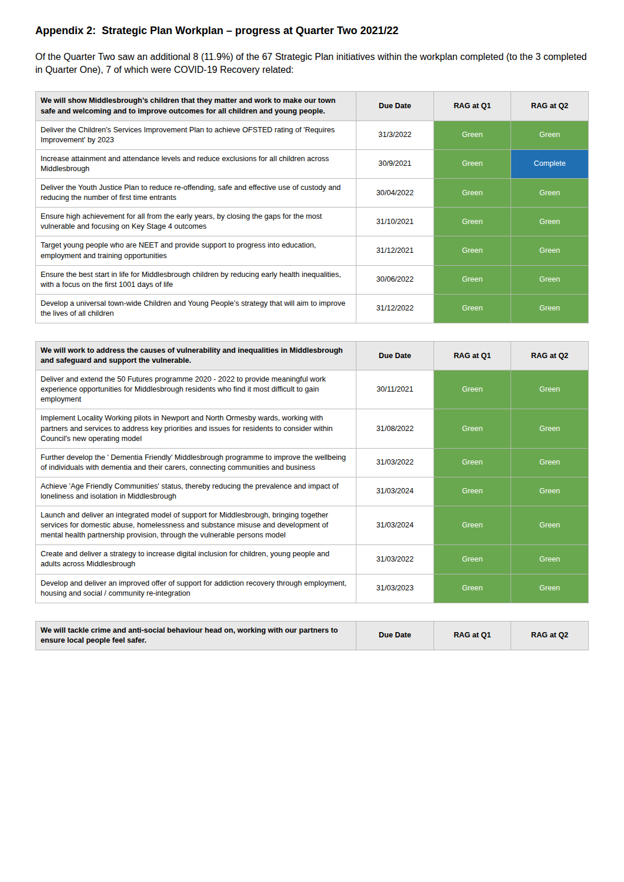Appendix 2: Strategic Plan Workplan – progress at Quarter Two 2021/22
Of the Quarter Two saw an additional 8 (11.9%) of the 67 Strategic Plan initiatives within the workplan completed (to the 3 completed in Quarter One), 7 of which were COVID-19 Recovery related:
| We will show Middlesbrough’s children that they matter and work to make our town safe and welcoming and to improve outcomes for all children and young people. | Due Date | RAG at Q1 | RAG at Q2 |
| --- | --- | --- | --- |
| Deliver the Children's Services Improvement Plan to achieve OFSTED rating of 'Requires Improvement' by 2023 | 31/3/2022 | Green | Green |
| Increase attainment and attendance levels and reduce exclusions for all children across Middlesbrough | 30/9/2021 | Green | Complete |
| Deliver the Youth Justice Plan to reduce re-offending, safe and effective use of custody and reducing the number of first time entrants | 30/04/2022 | Green | Green |
| Ensure high achievement for all from the early years, by closing the gaps for the most vulnerable and focusing on Key Stage 4 outcomes | 31/10/2021 | Green | Green |
| Target young people who are NEET and provide support to progress into education, employment and training opportunities | 31/12/2021 | Green | Green |
| Ensure the best start in life for Middlesbrough children by reducing early health inequalities, with a focus on the first 1001 days of life | 30/06/2022 | Green | Green |
| Develop a universal town-wide Children and Young People’s strategy that will aim to improve the lives of all children | 31/12/2022 | Green | Green |
| We will work to address the causes of vulnerability and inequalities in Middlesbrough and safeguard and support the vulnerable. | Due Date | RAG at Q1 | RAG at Q2 |
| --- | --- | --- | --- |
| Deliver and extend the 50 Futures programme 2020 - 2022 to provide meaningful work experience opportunities for Middlesbrough residents who find it most difficult to gain employment | 30/11/2021 | Green | Green |
| Implement Locality Working pilots in Newport and North Ormesby wards, working with partners and services to address key priorities and issues for residents to consider within Council's new operating model | 31/08/2022 | Green | Green |
| Further develop the ' Dementia Friendly' Middlesbrough programme to improve the wellbeing of individuals with dementia and their carers, connecting communities and business | 31/03/2022 | Green | Green |
| Achieve 'Age Friendly Communities' status, thereby reducing the prevalence and impact of loneliness and isolation in Middlesbrough | 31/03/2024 | Green | Green |
| Launch and deliver an integrated model of support for Middlesbrough, bringing together services for domestic abuse, homelessness and substance misuse and development of mental health partnership provision, through the vulnerable persons model | 31/03/2024 | Green | Green |
| Create and deliver a strategy to increase digital inclusion for children, young people and adults across Middlesbrough | 31/03/2022 | Green | Green |
| Develop and deliver an improved offer of support for addiction recovery through employment, housing and social / community re-integration | 31/03/2023 | Green | Green |
| We will tackle crime and anti-social behaviour head on, working with our partners to ensure local people feel safer. | Due Date | RAG at Q1 | RAG at Q2 |
| --- | --- | --- | --- |